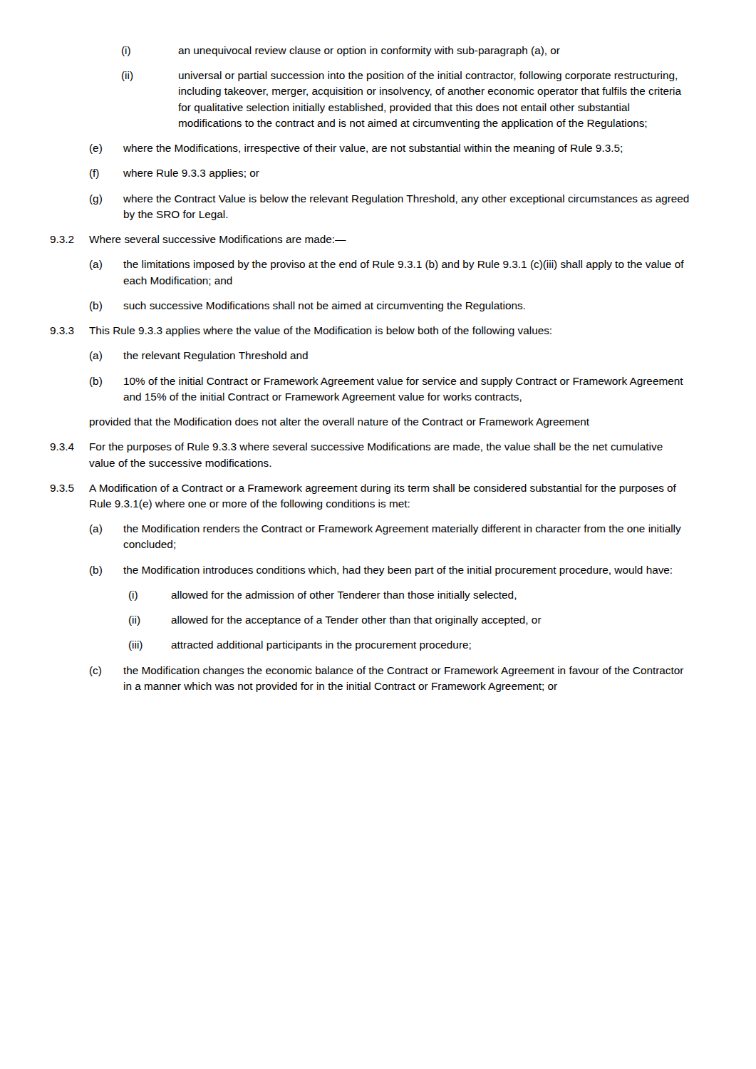(i)
an unequivocal review clause or option in conformity with sub-paragraph (a), or
(ii)
universal or partial succession into the position of the initial contractor, following corporate restructuring, including takeover, merger, acquisition or insolvency, of another economic operator that fulfils the criteria for qualitative selection initially established, provided that this does not entail other substantial modifications to the contract and is not aimed at circumventing the application of the Regulations;
(e)
where the Modifications, irrespective of their value, are not substantial within the meaning of Rule 9.3.5;
(f)
where Rule 9.3.3 applies; or
(g)
where the Contract Value is below the relevant Regulation Threshold, any other exceptional circumstances as agreed by the SRO for Legal.
9.3.2
Where several successive Modifications are made:—
(a)
the limitations imposed by the proviso at the end of Rule 9.3.1 (b) and by Rule 9.3.1 (c)(iii) shall apply to the value of each Modification; and
(b)
such successive Modifications shall not be aimed at circumventing the Regulations.
9.3.3
This Rule 9.3.3 applies where the value of the Modification is below both of the following values:
(a)
the relevant Regulation Threshold and
(b)
10% of the initial Contract or Framework Agreement value for service and supply Contract or Framework Agreement and 15% of the initial Contract or Framework Agreement value for works contracts,
provided that the Modification does not alter the overall nature of the Contract or Framework Agreement
9.3.4
For the purposes of Rule 9.3.3 where several successive Modifications are made, the value shall be the net cumulative value of the successive modifications.
9.3.5
A Modification of a Contract or a Framework agreement during its term shall be considered substantial for the purposes of Rule 9.3.1(e) where one or more of the following conditions is met:
(a)
the Modification renders the Contract or Framework Agreement materially different in character from the one initially concluded;
(b)
the Modification introduces conditions which, had they been part of the initial procurement procedure, would have:
(i)
allowed for the admission of other Tenderer than those initially selected,
(ii)
allowed for the acceptance of a Tender other than that originally accepted, or
(iii)
attracted additional participants in the procurement procedure;
(c)
the Modification changes the economic balance of the Contract or Framework Agreement in favour of the Contractor in a manner which was not provided for in the initial Contract or Framework Agreement; or